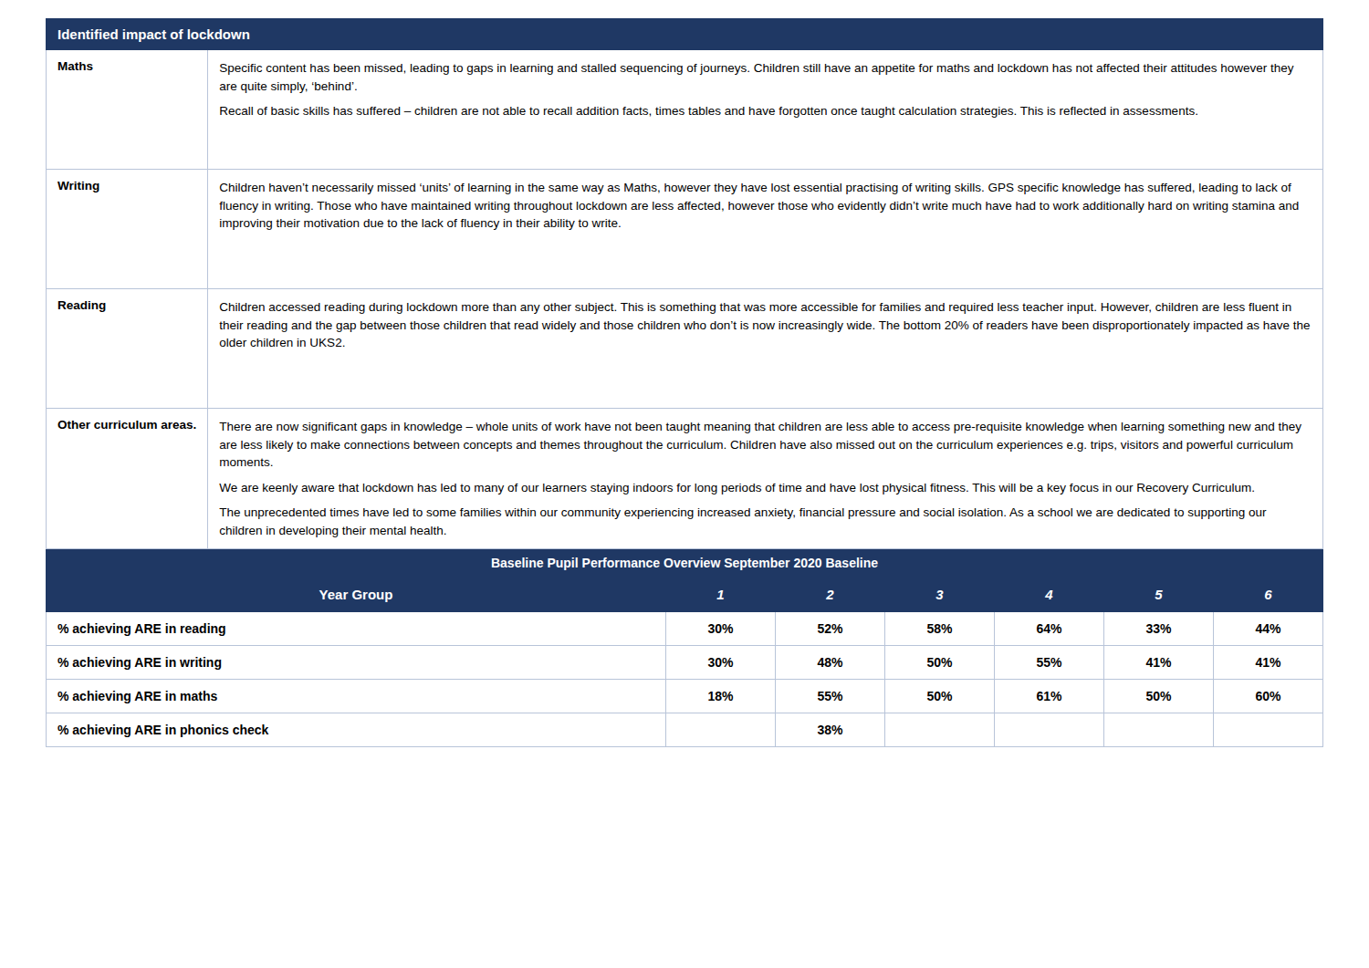| Identified impact of lockdown |
| Maths | Specific content has been missed, leading to gaps in learning and stalled sequencing of journeys. Children still have an appetite for maths and lockdown has not affected their attitudes however they are quite simply, ‘behind’. Recall of basic skills has suffered – children are not able to recall addition facts, times tables and have forgotten once taught calculation strategies. This is reflected in assessments. |
| Writing | Children haven’t necessarily missed ‘units’ of learning in the same way as Maths, however they have lost essential practising of writing skills. GPS specific knowledge has suffered, leading to lack of fluency in writing. Those who have maintained writing throughout lockdown are less affected, however those who evidently didn’t write much have had to work additionally hard on writing stamina and improving their motivation due to the lack of fluency in their ability to write. |
| Reading | Children accessed reading during lockdown more than any other subject. This is something that was more accessible for families and required less teacher input. However, children are less fluent in their reading and the gap between those children that read widely and those children who don’t is now increasingly wide. The bottom 20% of readers have been disproportionately impacted as have the older children in UKS2. |
| Other curriculum areas. | There are now significant gaps in knowledge – whole units of work have not been taught meaning that children are less able to access pre-requisite knowledge when learning something new and they are less likely to make connections between concepts and themes throughout the curriculum. Children have also missed out on the curriculum experiences e.g. trips, visitors and powerful curriculum moments. We are keenly aware that lockdown has led to many of our learners staying indoors for long periods of time and have lost physical fitness. This will be a key focus in our Recovery Curriculum. The unprecedented times have led to some families within our community experiencing increased anxiety, financial pressure and social isolation. As a school we are dedicated to supporting our children in developing their mental health. |
| Baseline Pupil Performance Overview September 2020 Baseline |
| Year Group | 1 | 2 | 3 | 4 | 5 | 6 |
| % achieving ARE in reading | 30% | 52% | 58% | 64% | 33% | 44% |
| % achieving ARE in writing | 30% | 48% | 50% | 55% | 41% | 41% |
| % achieving ARE in maths | 18% | 55% | 50% | 61% | 50% | 60% |
| % achieving ARE in phonics check | | 38% | | | | |